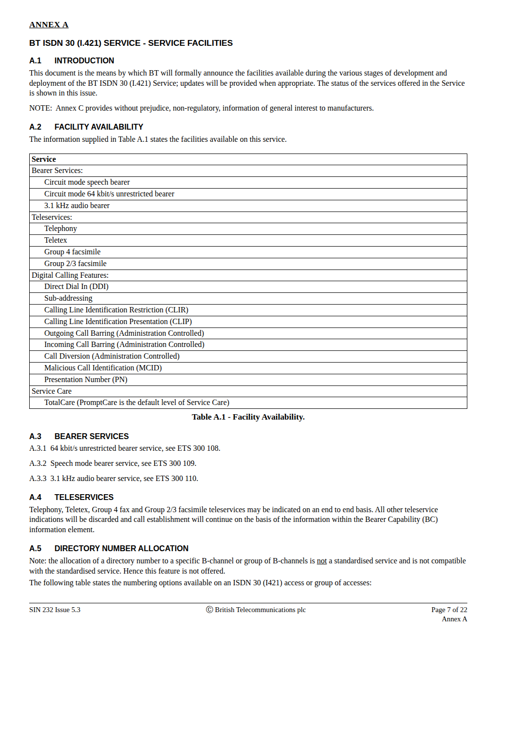ANNEX A
BT ISDN 30 (I.421) SERVICE - SERVICE FACILITIES
A.1 INTRODUCTION
This document is the means by which BT will formally announce the facilities available during the various stages of development and deployment of the BT ISDN 30 (I.421) Service; updates will be provided when appropriate. The status of the services offered in the Service is shown in this issue.
NOTE: Annex C provides without prejudice, non-regulatory, information of general interest to manufacturers.
A.2 FACILITY AVAILABILITY
The information supplied in Table A.1 states the facilities available on this service.
| Service |
| Bearer Services: |
| Circuit mode speech bearer |
| Circuit mode 64 kbit/s unrestricted bearer |
| 3.1 kHz audio bearer |
| Teleservices: |
| Telephony |
| Teletex |
| Group 4 facsimile |
| Group 2/3 facsimile |
| Digital Calling Features: |
| Direct Dial In (DDI) |
| Sub-addressing |
| Calling Line Identification Restriction (CLIR) |
| Calling Line Identification Presentation (CLIP) |
| Outgoing Call Barring (Administration Controlled) |
| Incoming Call Barring (Administration Controlled) |
| Call Diversion (Administration Controlled) |
| Malicious Call Identification (MCID) |
| Presentation Number (PN) |
| Service Care |
| TotalCare (PromptCare is the default level of Service Care) |
Table A.1 - Facility Availability.
A.3 BEARER SERVICES
A.3.1 64 kbit/s unrestricted bearer service, see ETS 300 108.
A.3.2 Speech mode bearer service, see ETS 300 109.
A.3.3 3.1 kHz audio bearer service, see ETS 300 110.
A.4 TELESERVICES
Telephony, Teletex, Group 4 fax and Group 2/3 facsimile teleservices may be indicated on an end to end basis. All other teleservice indications will be discarded and call establishment will continue on the basis of the information within the Bearer Capability (BC) information element.
A.5 DIRECTORY NUMBER ALLOCATION
Note: the allocation of a directory number to a specific B-channel or group of B-channels is not a standardised service and is not compatible with the standardised service. Hence this feature is not offered.
The following table states the numbering options available on an ISDN 30 (I421) access or group of accesses:
SIN 232 Issue 5.3
Ⓒ British Telecommunications plc
Page 7 of 22
Annex A